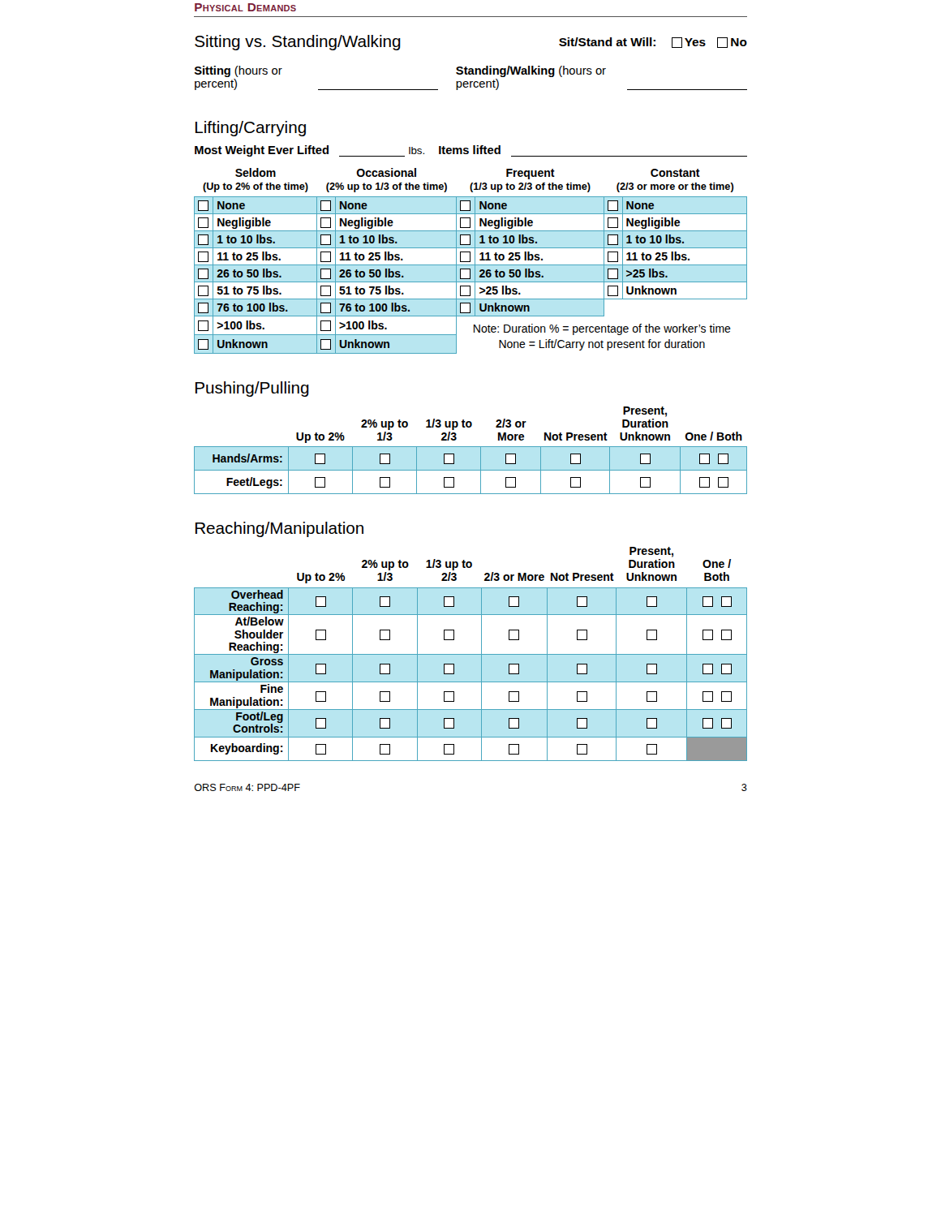Physical Demands
Sitting vs. Standing/Walking
Sit/Stand at Will: Yes No
Sitting (hours or percent) Standing/Walking (hours or percent)
Lifting/Carrying
Most Weight Ever Lifted lbs. Items lifted
| Seldom (Up to 2% of the time) | Occasional (2% up to 1/3 of the time) | Frequent (1/3 up to 2/3 of the time) | Constant (2/3 or more or the time) |
| | None | | None | | None | | None |
| | Negligible | | Negligible | | Negligible | | Negligible |
| | 1 to 10 lbs. | | 1 to 10 lbs. | | 1 to 10 lbs. | | 1 to 10 lbs. |
| | 11 to 25 lbs. | | 11 to 25 lbs. | | 11 to 25 lbs. | | 11 to 25 lbs. |
| | 26 to 50 lbs. | | 26 to 50 lbs. | | 26 to 50 lbs. | | >25 lbs. |
| | 51 to 75 lbs. | | 51 to 75 lbs. | | >25 lbs. | | Unknown |
| | 76 to 100 lbs. | | 76 to 100 lbs. | | Unknown | |
| | >100 lbs. | | >100 lbs. | Note: Duration % = percentage of the worker’s time None = Lift/Carry not present for duration |
| | Unknown | | Unknown |
Pushing/Pulling
| | Up to 2% | 2% up to 1/3 | 1/3 up to 2/3 | 2/3 or More | Not Present | Present, Duration Unknown | One / Both |
| --- | --- | --- | --- | --- | --- | --- | --- |
| Hands/Arms: | | | | | | | |
| Feet/Legs: | | | | | | | |
Reaching/Manipulation
| | Up to 2% | 2% up to 1/3 | 1/3 up to 2/3 | 2/3 or More | Not Present | Present, Duration Unknown | One / Both |
| --- | --- | --- | --- | --- | --- | --- | --- |
| Overhead Reaching: | | | | | | | |
| At/Below Shoulder Reaching: | | | | | | | |
| Gross Manipulation: | | | | | | | |
| Fine Manipulation: | | | | | | | |
| Foot/Leg Controls: | | | | | | | |
| Keyboarding: | | | | | | | |
ORS Form 4: PPD-4PF 3